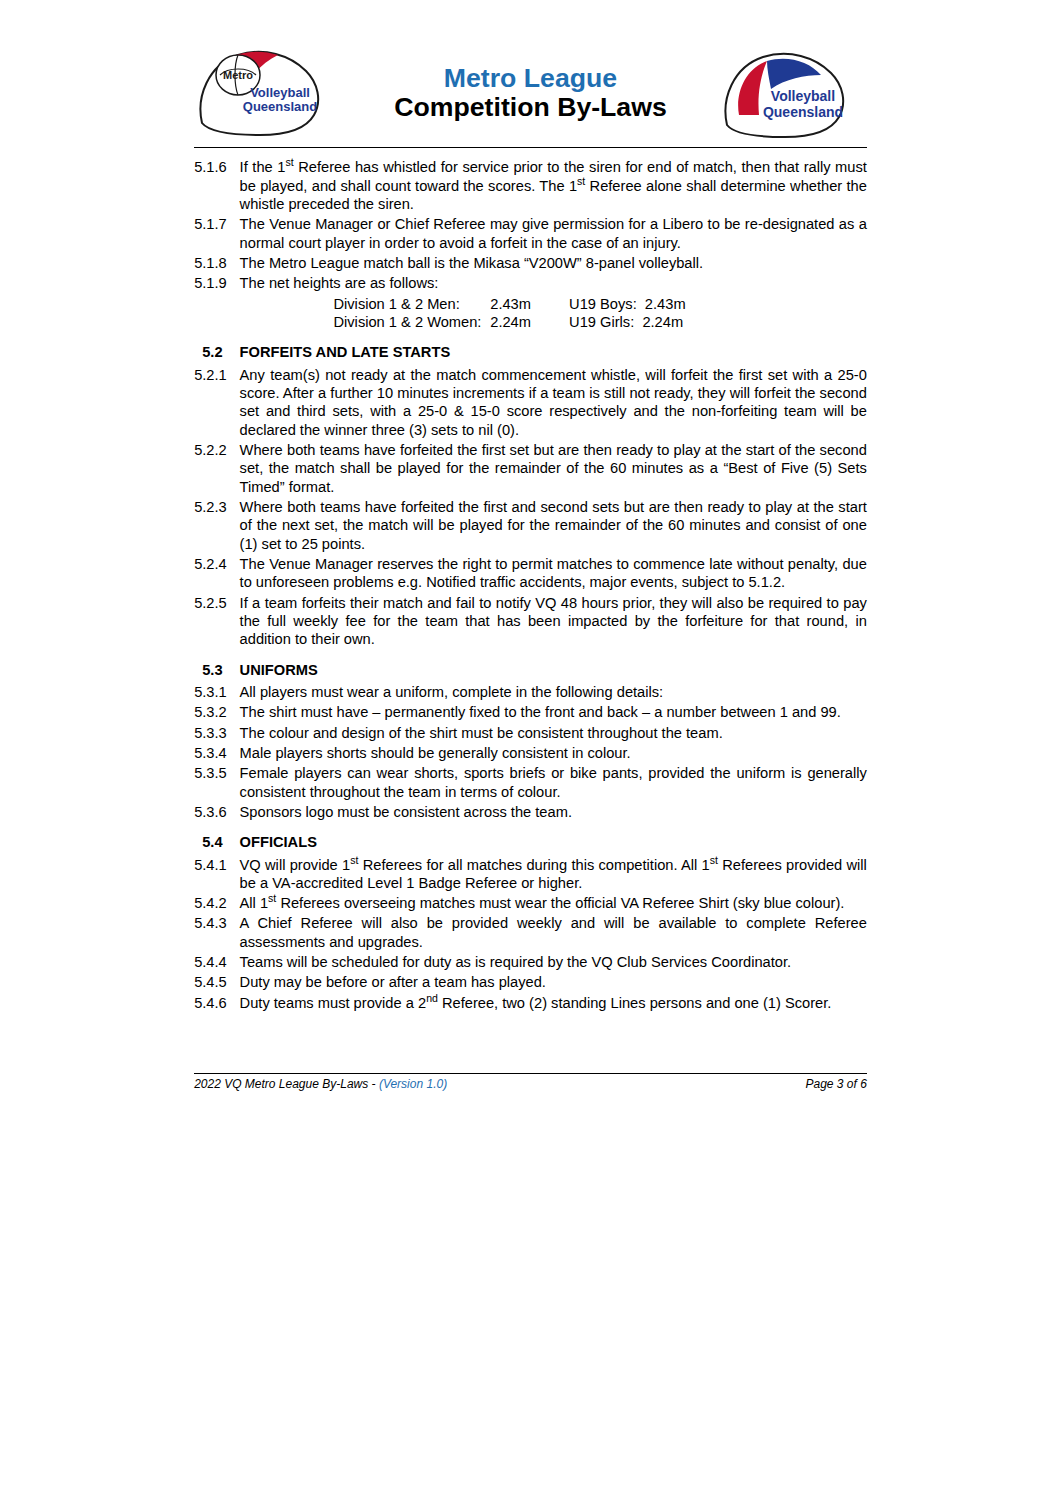Metro Volleyball Queensland
Metro League
Competition By-Laws
Volleyball Queensland
5.1.6
If the 1st Referee has whistled for service prior to the siren for end of match, then that rally must be played, and shall count toward the scores. The 1st Referee alone shall determine whether the whistle preceded the siren.
5.1.7
The Venue Manager or Chief Referee may give permission for a Libero to be re-designated as a normal court player in order to avoid a forfeit in the case of an injury.
5.1.8
The Metro League match ball is the Mikasa “V200W” 8-panel volleyball.
5.1.9
The net heights are as follows:
| Division 1 & 2 Men: | 2.43m | U19 Boys: 2.43m |
| Division 1 & 2 Women: | 2.24m | U19 Girls: 2.24m |
5.2
FORFEITS AND LATE STARTS
5.2.1
Any team(s) not ready at the match commencement whistle, will forfeit the first set with a 25-0 score. After a further 10 minutes increments if a team is still not ready, they will forfeit the second set and third sets, with a 25-0 & 15-0 score respectively and the non-forfeiting team will be declared the winner three (3) sets to nil (0).
5.2.2
Where both teams have forfeited the first set but are then ready to play at the start of the second set, the match shall be played for the remainder of the 60 minutes as a “Best of Five (5) Sets Timed” format.
5.2.3
Where both teams have forfeited the first and second sets but are then ready to play at the start of the next set, the match will be played for the remainder of the 60 minutes and consist of one (1) set to 25 points.
5.2.4
The Venue Manager reserves the right to permit matches to commence late without penalty, due to unforeseen problems e.g. Notified traffic accidents, major events, subject to 5.1.2.
5.2.5
If a team forfeits their match and fail to notify VQ 48 hours prior, they will also be required to pay the full weekly fee for the team that has been impacted by the forfeiture for that round, in addition to their own.
5.3
UNIFORMS
5.3.1
All players must wear a uniform, complete in the following details:
5.3.2
The shirt must have – permanently fixed to the front and back – a number between 1 and 99.
5.3.3
The colour and design of the shirt must be consistent throughout the team.
5.3.4
Male players shorts should be generally consistent in colour.
5.3.5
Female players can wear shorts, sports briefs or bike pants, provided the uniform is generally consistent throughout the team in terms of colour.
5.3.6
Sponsors logo must be consistent across the team.
5.4
OFFICIALS
5.4.1
VQ will provide 1st Referees for all matches during this competition. All 1st Referees provided will be a VA-accredited Level 1 Badge Referee or higher.
5.4.2
All 1st Referees overseeing matches must wear the official VA Referee Shirt (sky blue colour).
5.4.3
A Chief Referee will also be provided weekly and will be available to complete Referee assessments and upgrades.
5.4.4
Teams will be scheduled for duty as is required by the VQ Club Services Coordinator.
5.4.5
Duty may be before or after a team has played.
5.4.6
Duty teams must provide a 2nd Referee, two (2) standing Lines persons and one (1) Scorer.
2022 VQ Metro League By-Laws - (Version 1.0)
Page 3 of 6